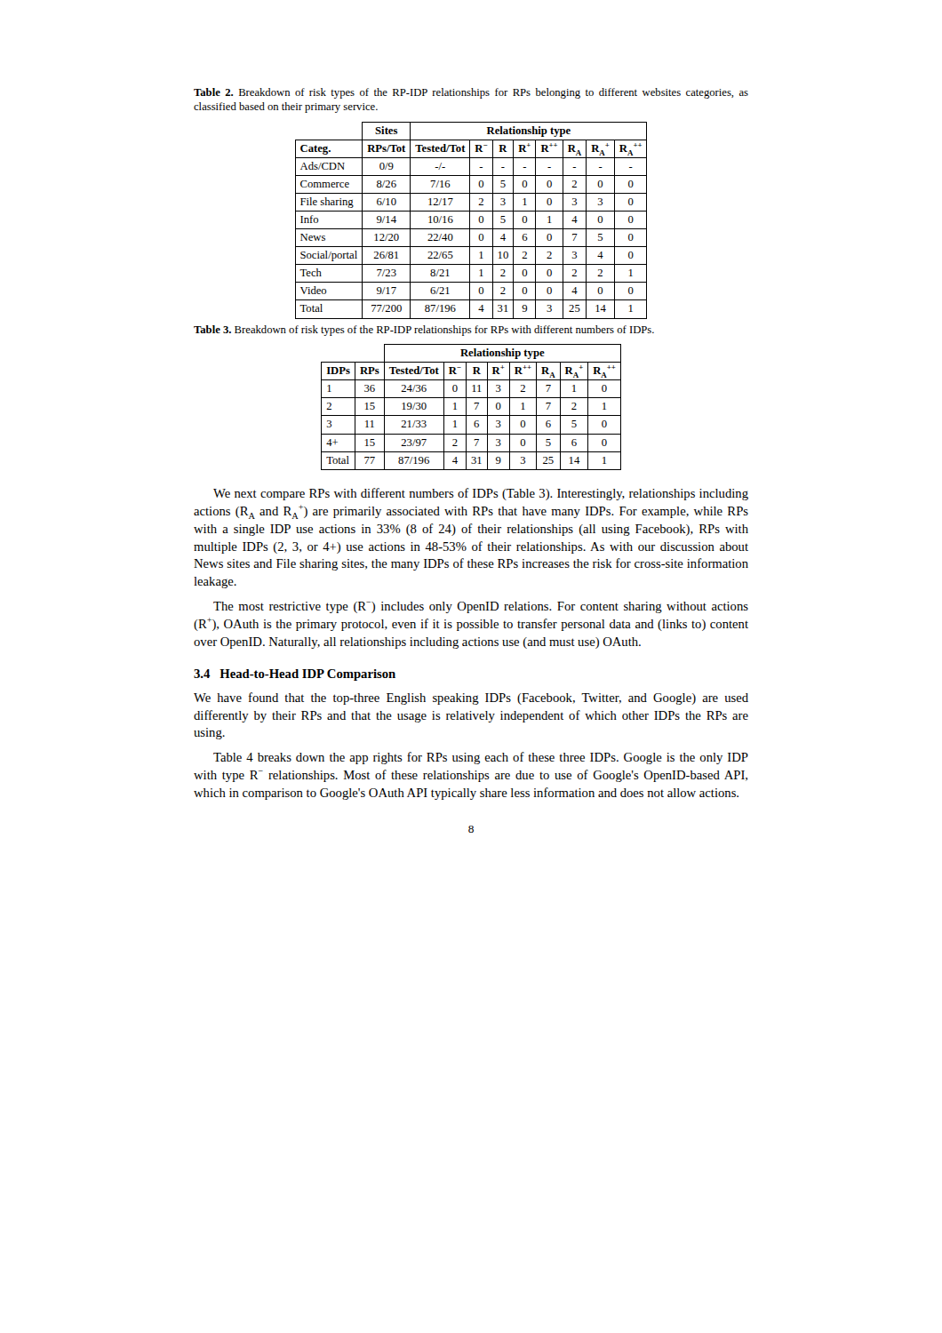Table 2. Breakdown of risk types of the RP-IDP relationships for RPs belonging to different websites categories, as classified based on their primary service.
| | Sites | Relationship type |
| Categ. | RPs/Tot | Tested/Tot | R − | R | R + | R ++ | R A | R A + | R A ++ |
| Ads/CDN | 0/9 | -/- | - | - | - | - | - | - | - |
| Commerce | 8/26 | 7/16 | 0 | 5 | 0 | 0 | 2 | 0 | 0 |
| File sharing | 6/10 | 12/17 | 2 | 3 | 1 | 0 | 3 | 3 | 0 |
| Info | 9/14 | 10/16 | 0 | 5 | 0 | 1 | 4 | 0 | 0 |
| News | 12/20 | 22/40 | 0 | 4 | 6 | 0 | 7 | 5 | 0 |
| Social/portal | 26/81 | 22/65 | 1 | 10 | 2 | 2 | 3 | 4 | 0 |
| Tech | 7/23 | 8/21 | 1 | 2 | 0 | 0 | 2 | 2 | 1 |
| Video | 9/17 | 6/21 | 0 | 2 | 0 | 0 | 4 | 0 | 0 |
| Total | 77/200 | 87/196 | 4 | 31 | 9 | 3 | 25 | 14 | 1 |
Table 3. Breakdown of risk types of the RP-IDP relationships for RPs with different numbers of IDPs.
| | | Relationship type |
| IDPs | RPs | Tested/Tot | R − | R | R + | R ++ | R A | R A + | R A ++ |
| 1 | 36 | 24/36 | 0 | 11 | 3 | 2 | 7 | 1 | 0 |
| 2 | 15 | 19/30 | 1 | 7 | 0 | 1 | 7 | 2 | 1 |
| 3 | 11 | 21/33 | 1 | 6 | 3 | 0 | 6 | 5 | 0 |
| 4+ | 15 | 23/97 | 2 | 7 | 3 | 0 | 5 | 6 | 0 |
| Total | 77 | 87/196 | 4 | 31 | 9 | 3 | 25 | 14 | 1 |
We next compare RPs with different numbers of IDPs (Table 3). Interestingly, relationships including actions (RA and RA+) are primarily associated with RPs that have many IDPs. For example, while RPs with a single IDP use actions in 33% (8 of 24) of their relationships (all using Facebook), RPs with multiple IDPs (2, 3, or 4+) use actions in 48-53% of their relationships. As with our discussion about News sites and File sharing sites, the many IDPs of these RPs increases the risk for cross-site information leakage.
The most restrictive type (R−) includes only OpenID relations. For content sharing without actions (R+), OAuth is the primary protocol, even if it is possible to transfer personal data and (links to) content over OpenID. Naturally, all relationships including actions use (and must use) OAuth.
3.4 Head-to-Head IDP Comparison
We have found that the top-three English speaking IDPs (Facebook, Twitter, and Google) are used differently by their RPs and that the usage is relatively independent of which other IDPs the RPs are using.
Table 4 breaks down the app rights for RPs using each of these three IDPs. Google is the only IDP with type R− relationships. Most of these relationships are due to use of Google's OpenID-based API, which in comparison to Google's OAuth API typically share less information and does not allow actions.
8